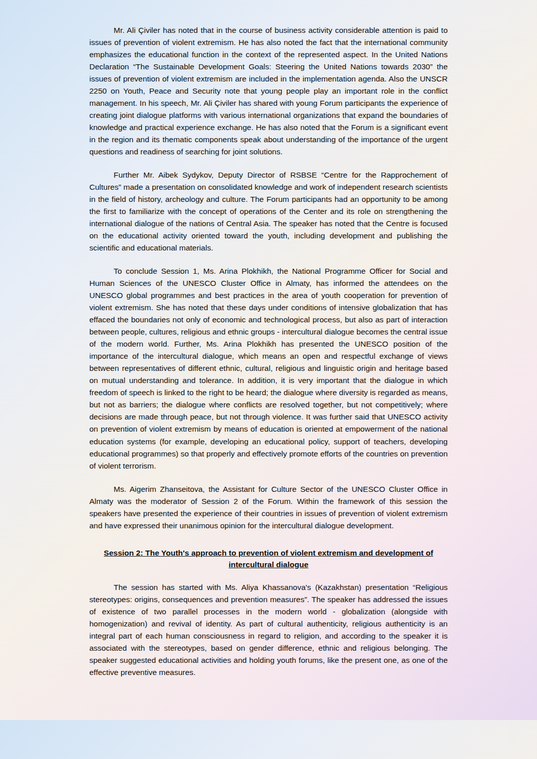Mr. Ali Çiviler has noted that in the course of business activity considerable attention is paid to issues of prevention of violent extremism. He has also noted the fact that the international community emphasizes the educational function in the context of the represented aspect. In the United Nations Declaration “The Sustainable Development Goals: Steering the United Nations towards 2030” the issues of prevention of violent extremism are included in the implementation agenda. Also the UNSCR 2250 on Youth, Peace and Security note that young people play an important role in the conflict management. In his speech, Mr. Ali Çiviler has shared with young Forum participants the experience of creating joint dialogue platforms with various international organizations that expand the boundaries of knowledge and practical experience exchange. He has also noted that the Forum is a significant event in the region and its thematic components speak about understanding of the importance of the urgent questions and readiness of searching for joint solutions.
Further Mr. Aibek Sydykov, Deputy Director of RSBSE “Centre for the Rapprochement of Cultures” made a presentation on consolidated knowledge and work of independent research scientists in the field of history, archeology and culture. The Forum participants had an opportunity to be among the first to familiarize with the concept of operations of the Center and its role on strengthening the international dialogue of the nations of Central Asia. The speaker has noted that the Centre is focused on the educational activity oriented toward the youth, including development and publishing the scientific and educational materials.
To conclude Session 1, Ms. Arina Plokhikh, the National Programme Officer for Social and Human Sciences of the UNESCO Cluster Office in Almaty, has informed the attendees on the UNESCO global programmes and best practices in the area of youth cooperation for prevention of violent extremism. She has noted that these days under conditions of intensive globalization that has effaced the boundaries not only of economic and technological process, but also as part of interaction between people, cultures, religious and ethnic groups - intercultural dialogue becomes the central issue of the modern world. Further, Ms. Arina Plokhikh has presented the UNESCO position of the importance of the intercultural dialogue, which means an open and respectful exchange of views between representatives of different ethnic, cultural, religious and linguistic origin and heritage based on mutual understanding and tolerance. In addition, it is very important that the dialogue in which freedom of speech is linked to the right to be heard; the dialogue where diversity is regarded as means, but not as barriers; the dialogue where conflicts are resolved together, but not competitively; where decisions are made through peace, but not through violence. It was further said that UNESCO activity on prevention of violent extremism by means of education is oriented at empowerment of the national education systems (for example, developing an educational policy, support of teachers, developing educational programmes) so that properly and effectively promote efforts of the countries on prevention of violent terrorism.
Ms. Aigerim Zhanseitova, the Assistant for Culture Sector of the UNESCO Cluster Office in Almaty was the moderator of Session 2 of the Forum. Within the framework of this session the speakers have presented the experience of their countries in issues of prevention of violent extremism and have expressed their unanimous opinion for the intercultural dialogue development.
Session 2: The Youth's approach to prevention of violent extremism and development of intercultural dialogue
The session has started with Ms. Aliya Khassanova's (Kazakhstan) presentation “Religious stereotypes: origins, consequences and prevention measures”. The speaker has addressed the issues of existence of two parallel processes in the modern world - globalization (alongside with homogenization) and revival of identity. As part of cultural authenticity, religious authenticity is an integral part of each human consciousness in regard to religion, and according to the speaker it is associated with the stereotypes, based on gender difference, ethnic and religious belonging. The speaker suggested educational activities and holding youth forums, like the present one, as one of the effective preventive measures.